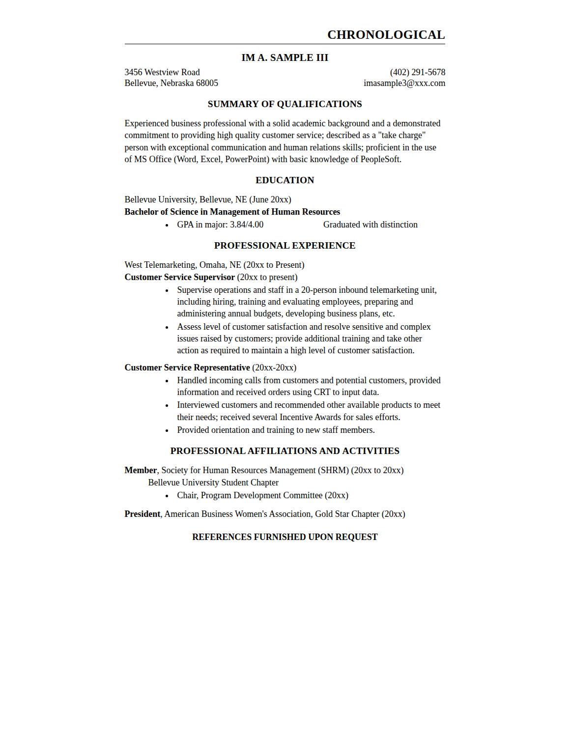CHRONOLOGICAL
IM A. SAMPLE III
| 3456 Westview Road | (402) 291-5678 |
| Bellevue, Nebraska 68005 | imasample3@xxx.com |
SUMMARY OF QUALIFICATIONS
Experienced business professional with a solid academic background and a demonstrated commitment to providing high quality customer service; described as a "take charge" person with exceptional communication and human relations skills; proficient in the use of MS Office (Word, Excel, PowerPoint) with basic knowledge of PeopleSoft.
EDUCATION
Bellevue University, Bellevue, NE (June 20xx)
Bachelor of Science in Management of Human Resources
GPA in major: 3.84/4.00 Graduated with distinction
PROFESSIONAL EXPERIENCE
West Telemarketing, Omaha, NE (20xx to Present)
Customer Service Supervisor (20xx to present)
Supervise operations and staff in a 20-person inbound telemarketing unit, including hiring, training and evaluating employees, preparing and administering annual budgets, developing business plans, etc.
Assess level of customer satisfaction and resolve sensitive and complex issues raised by customers; provide additional training and take other action as required to maintain a high level of customer satisfaction.
Customer Service Representative (20xx-20xx)
Handled incoming calls from customers and potential customers, provided information and received orders using CRT to input data.
Interviewed customers and recommended other available products to meet their needs; received several Incentive Awards for sales efforts.
Provided orientation and training to new staff members.
PROFESSIONAL AFFILIATIONS AND ACTIVITIES
Member, Society for Human Resources Management (SHRM) (20xx to 20xx)
Bellevue University Student Chapter
Chair, Program Development Committee (20xx)
President, American Business Women's Association, Gold Star Chapter (20xx)
REFERENCES FURNISHED UPON REQUEST